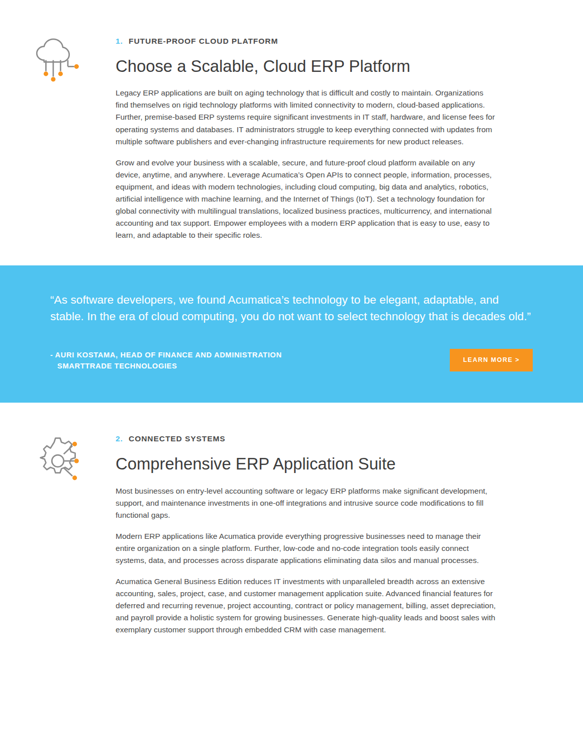1. Future-Proof Cloud Platform
Choose a Scalable, Cloud ERP Platform
Legacy ERP applications are built on aging technology that is difficult and costly to maintain. Organizations find themselves on rigid technology platforms with limited connectivity to modern, cloud-based applications. Further, premise-based ERP systems require significant investments in IT staff, hardware, and license fees for operating systems and databases. IT administrators struggle to keep everything connected with updates from multiple software publishers and ever-changing infrastructure requirements for new product releases.
Grow and evolve your business with a scalable, secure, and future-proof cloud platform available on any device, anytime, and anywhere. Leverage Acumatica’s Open APIs to connect people, information, processes, equipment, and ideas with modern technologies, including cloud computing, big data and analytics, robotics, artificial intelligence with machine learning, and the Internet of Things (IoT). Set a technology foundation for global connectivity with multilingual translations, localized business practices, multicurrency, and international accounting and tax support. Empower employees with a modern ERP application that is easy to use, easy to learn, and adaptable to their specific roles.
“As software developers, we found Acumatica’s technology to be elegant, adaptable, and stable. In the era of cloud computing, you do not want to select technology that is decades old.”
- Auri Kostama, Head of Finance and Administration SmartTrade Technologies
LEARN MORE >
2. Connected Systems
Comprehensive ERP Application Suite
Most businesses on entry-level accounting software or legacy ERP platforms make significant development, support, and maintenance investments in one-off integrations and intrusive source code modifications to fill functional gaps.
Modern ERP applications like Acumatica provide everything progressive businesses need to manage their entire organization on a single platform. Further, low-code and no-code integration tools easily connect systems, data, and processes across disparate applications eliminating data silos and manual processes.
Acumatica General Business Edition reduces IT investments with unparalleled breadth across an extensive accounting, sales, project, case, and customer management application suite. Advanced financial features for deferred and recurring revenue, project accounting, contract or policy management, billing, asset depreciation, and payroll provide a holistic system for growing businesses. Generate high-quality leads and boost sales with exemplary customer support through embedded CRM with case management.